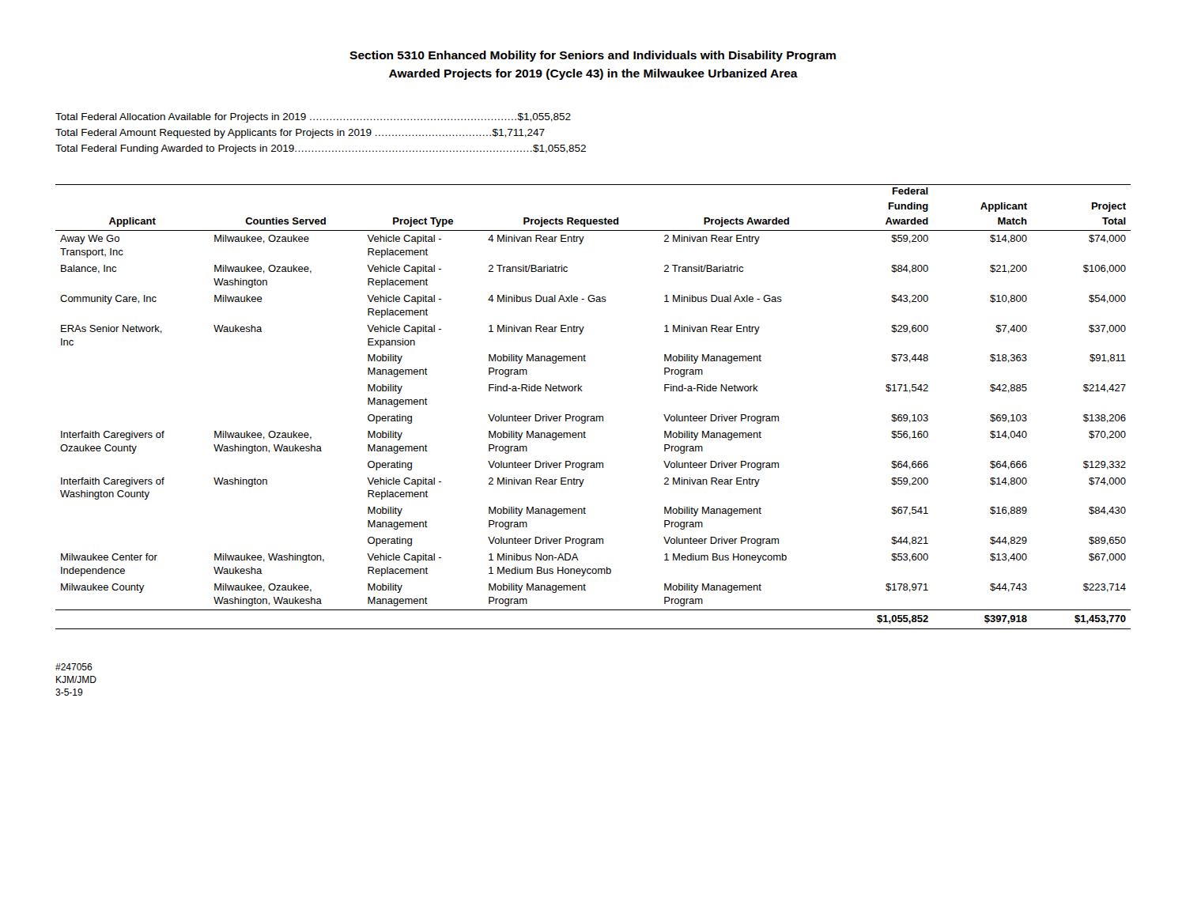Section 5310 Enhanced Mobility for Seniors and Individuals with Disability Program
Awarded Projects for 2019 (Cycle 43) in the Milwaukee Urbanized Area
Total Federal Allocation Available for Projects in 2019 ..............................................................$1,055,852
Total Federal Amount Requested by Applicants for Projects in 2019 ...................................$1,711,247
Total Federal Funding Awarded to Projects in 2019.......................................................................$1,055,852
| | | | | | Federal | | |
| --- | --- | --- | --- | --- | --- | --- | --- |
| | | | | | Funding | Applicant | Project |
| Applicant | Counties Served | Project Type | Projects Requested | Projects Awarded | Awarded | Match | Total |
| Away We Go Transport, Inc | Milwaukee, Ozaukee | Vehicle Capital - Replacement | 4 Minivan Rear Entry | 2 Minivan Rear Entry | $59,200 | $14,800 | $74,000 |
| Balance, Inc | Milwaukee, Ozaukee, Washington | Vehicle Capital - Replacement | 2 Transit/Bariatric | 2 Transit/Bariatric | $84,800 | $21,200 | $106,000 |
| Community Care, Inc | Milwaukee | Vehicle Capital - Replacement | 4 Minibus Dual Axle - Gas | 1 Minibus Dual Axle - Gas | $43,200 | $10,800 | $54,000 |
| ERAs Senior Network, Inc | Waukesha | Vehicle Capital - Expansion | 1 Minivan Rear Entry | 1 Minivan Rear Entry | $29,600 | $7,400 | $37,000 |
| | | Mobility Management | Mobility Management Program | Mobility Management Program | $73,448 | $18,363 | $91,811 |
| | | Mobility Management | Find-a-Ride Network | Find-a-Ride Network | $171,542 | $42,885 | $214,427 |
| | | Operating | Volunteer Driver Program | Volunteer Driver Program | $69,103 | $69,103 | $138,206 |
| Interfaith Caregivers of Ozaukee County | Milwaukee, Ozaukee, Washington, Waukesha | Mobility Management | Mobility Management Program | Mobility Management Program | $56,160 | $14,040 | $70,200 |
| | | Operating | Volunteer Driver Program | Volunteer Driver Program | $64,666 | $64,666 | $129,332 |
| Interfaith Caregivers of Washington County | Washington | Vehicle Capital - Replacement | 2 Minivan Rear Entry | 2 Minivan Rear Entry | $59,200 | $14,800 | $74,000 |
| | | Mobility Management | Mobility Management Program | Mobility Management Program | $67,541 | $16,889 | $84,430 |
| | | Operating | Volunteer Driver Program | Volunteer Driver Program | $44,821 | $44,829 | $89,650 |
| Milwaukee Center for Independence | Milwaukee, Washington, Waukesha | Vehicle Capital - Replacement | 1 Minibus Non-ADA 1 Medium Bus Honeycomb | 1 Medium Bus Honeycomb | $53,600 | $13,400 | $67,000 |
| Milwaukee County | Milwaukee, Ozaukee, Washington, Waukesha | Mobility Management | Mobility Management Program | Mobility Management Program | $178,971 | $44,743 | $223,714 |
| | | | | | $1,055,852 | $397,918 | $1,453,770 |
#247056
KJM/JMD
3-5-19